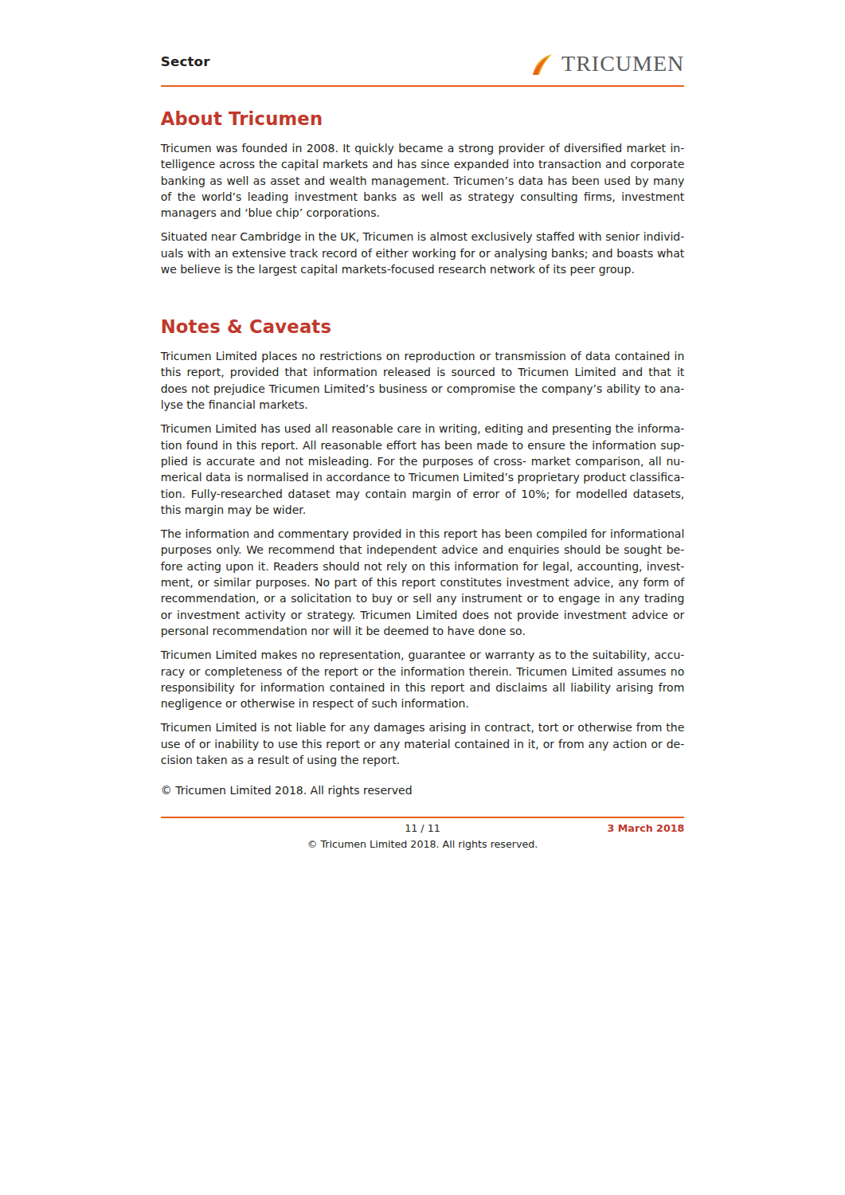Sector
TRICUMEN
About Tricumen
Tricumen was founded in 2008. It quickly became a strong provider of diversified market intelligence across the capital markets and has since expanded into transaction and corporate banking as well as asset and wealth management. Tricumen’s data has been used by many of the world’s leading investment banks as well as strategy consulting firms, investment managers and ‘blue chip’ corporations.
Situated near Cambridge in the UK, Tricumen is almost exclusively staffed with senior individuals with an extensive track record of either working for or analysing banks; and boasts what we believe is the largest capital markets-focused research network of its peer group.
Notes & Caveats
Tricumen Limited places no restrictions on reproduction or transmission of data contained in this report, provided that information released is sourced to Tricumen Limited and that it does not prejudice Tricumen Limited’s business or compromise the company’s ability to analyse the financial markets.
Tricumen Limited has used all reasonable care in writing, editing and presenting the information found in this report. All reasonable effort has been made to ensure the information supplied is accurate and not misleading. For the purposes of cross- market comparison, all numerical data is normalised in accordance to Tricumen Limited’s proprietary product classification. Fully-researched dataset may contain margin of error of 10%; for modelled datasets, this margin may be wider.
The information and commentary provided in this report has been compiled for informational purposes only. We recommend that independent advice and enquiries should be sought before acting upon it. Readers should not rely on this information for legal, accounting, investment, or similar purposes. No part of this report constitutes investment advice, any form of recommendation, or a solicitation to buy or sell any instrument or to engage in any trading or investment activity or strategy. Tricumen Limited does not provide investment advice or personal recommendation nor will it be deemed to have done so.
Tricumen Limited makes no representation, guarantee or warranty as to the suitability, accuracy or completeness of the report or the information therein. Tricumen Limited assumes no responsibility for information contained in this report and disclaims all liability arising from negligence or otherwise in respect of such information.
Tricumen Limited is not liable for any damages arising in contract, tort or otherwise from the use of or inability to use this report or any material contained in it, or from any action or decision taken as a result of using the report.
© Tricumen Limited 2018. All rights reserved
11 / 11
3 March 2018
© Tricumen Limited 2018. All rights reserved.